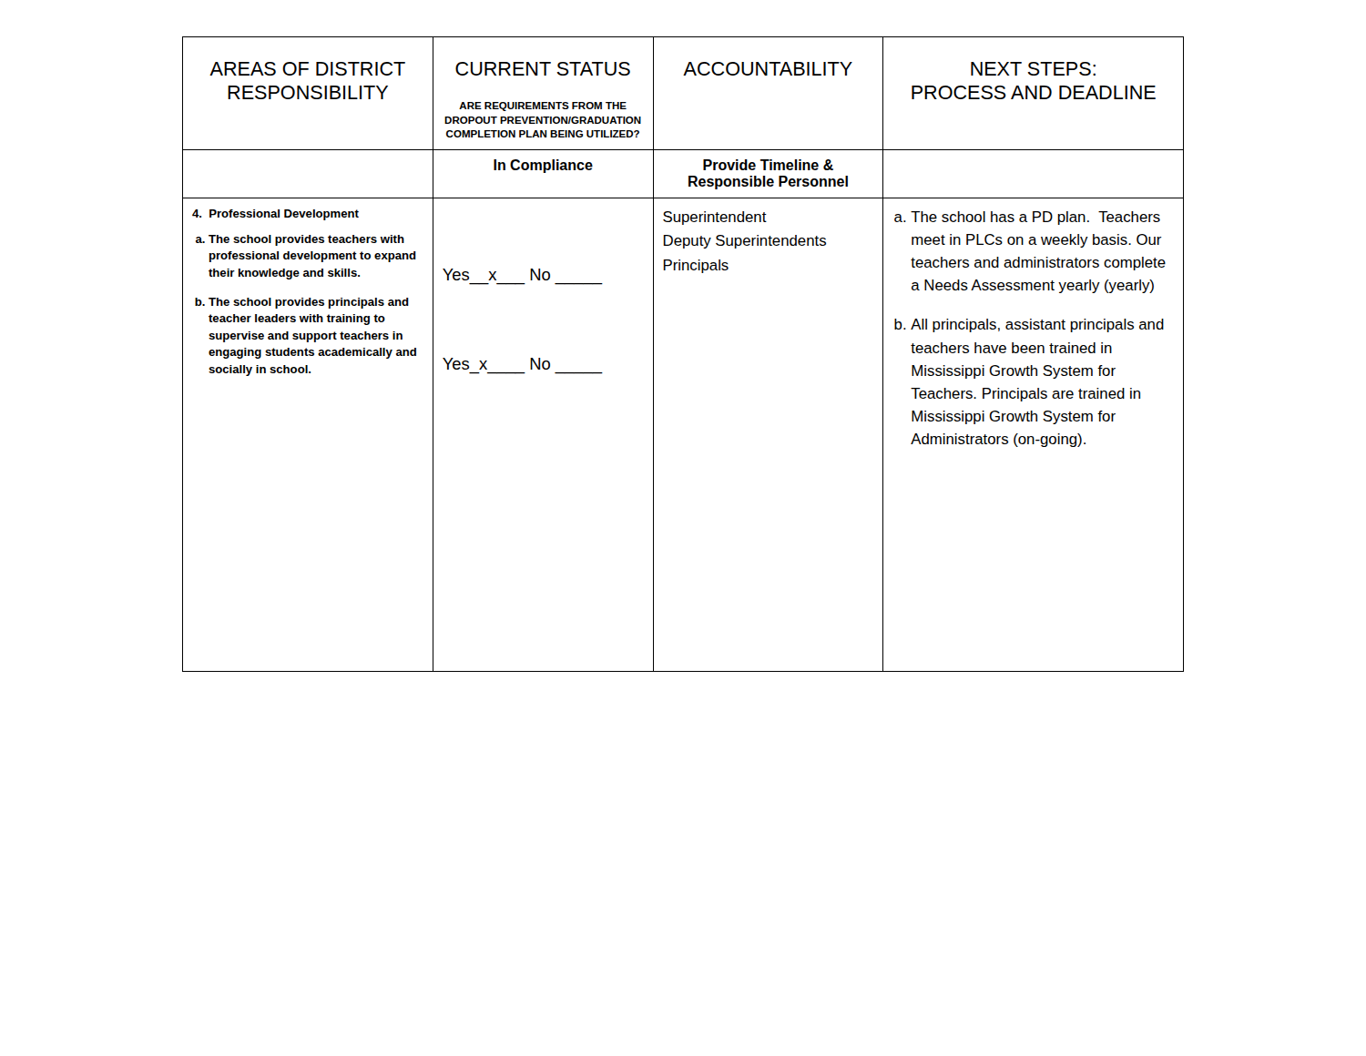| AREAS OF DISTRICT RESPONSIBILITY | CURRENT STATUS Are requirements from the Dropout Prevention/Graduation Completion Plan being utilized? | ACCOUNTABILITY | NEXT STEPS: PROCESS AND DEADLINE |
| --- | --- | --- | --- |
| | In Compliance | Provide Timeline & Responsible Personnel | |
| 4. Professional Development The school provides teachers with professional development to expand their knowledge and skills. The school provides principals and teacher leaders with training to supervise and support teachers in engaging students academically and socially in school. | Yes__x___ No _____ Yes_x____ No _____ | Superintendent Deputy Superintendents Principals | The school has a PD plan. Teachers meet in PLCs on a weekly basis. Our teachers and administrators complete a Needs Assessment yearly (yearly) All principals, assistant principals and teachers have been trained in Mississippi Growth System for Teachers. Principals are trained in Mississippi Growth System for Administrators (on-going). |